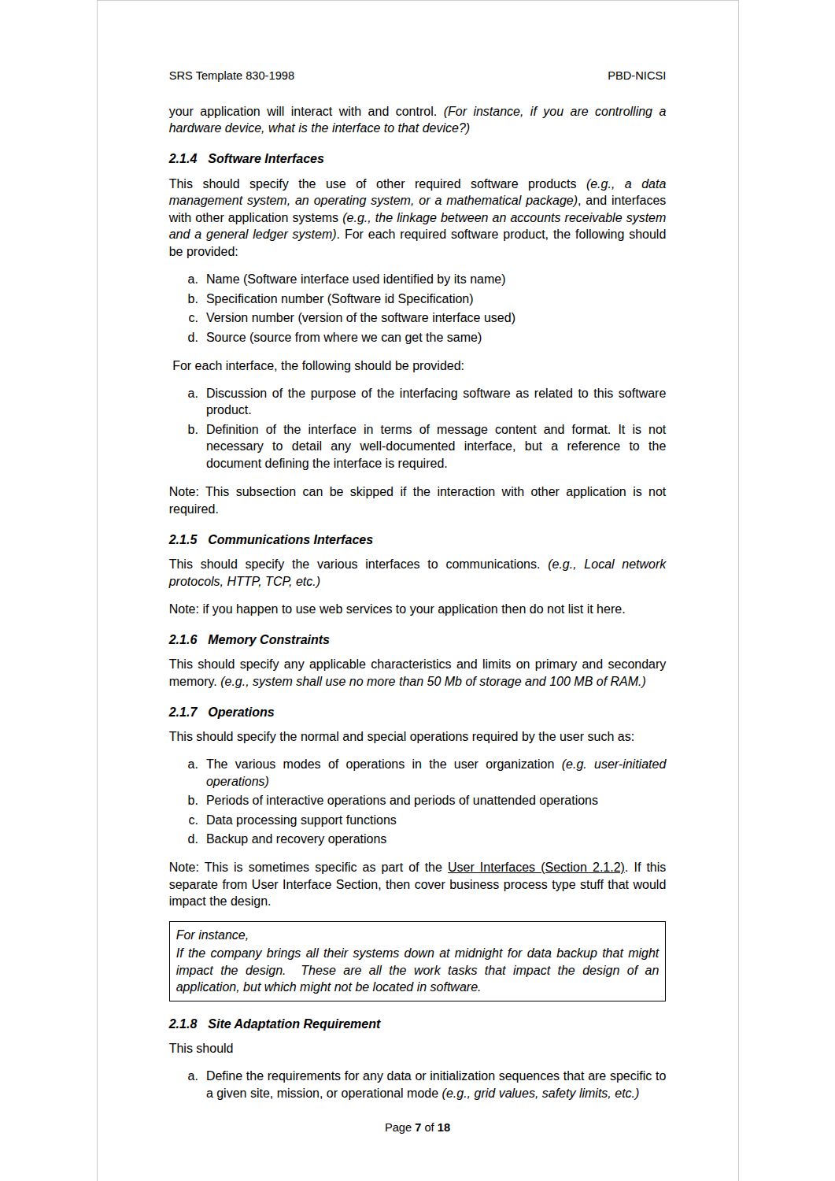SRS Template 830-1998 PBD-NICSI
your application will interact with and control. (For instance, if you are controlling a hardware device, what is the interface to that device?)
2.1.4 Software Interfaces
This should specify the use of other required software products (e.g., a data management system, an operating system, or a mathematical package), and interfaces with other application systems (e.g., the linkage between an accounts receivable system and a general ledger system). For each required software product, the following should be provided:
Name (Software interface used identified by its name)
Specification number (Software id Specification)
Version number (version of the software interface used)
Source (source from where we can get the same)
For each interface, the following should be provided:
Discussion of the purpose of the interfacing software as related to this software product.
Definition of the interface in terms of message content and format. It is not necessary to detail any well-documented interface, but a reference to the document defining the interface is required.
Note: This subsection can be skipped if the interaction with other application is not required.
2.1.5 Communications Interfaces
This should specify the various interfaces to communications. (e.g., Local network protocols, HTTP, TCP, etc.)
Note: if you happen to use web services to your application then do not list it here.
2.1.6 Memory Constraints
This should specify any applicable characteristics and limits on primary and secondary memory. (e.g., system shall use no more than 50 Mb of storage and 100 MB of RAM.)
2.1.7 Operations
This should specify the normal and special operations required by the user such as:
The various modes of operations in the user organization (e.g. user-initiated operations)
Periods of interactive operations and periods of unattended operations
Data processing support functions
Backup and recovery operations
Note: This is sometimes specific as part of the User Interfaces (Section 2.1.2). If this separate from User Interface Section, then cover business process type stuff that would impact the design.
For instance,
If the company brings all their systems down at midnight for data backup that might impact the design. These are all the work tasks that impact the design of an application, but which might not be located in software.
2.1.8 Site Adaptation Requirement
This should
Define the requirements for any data or initialization sequences that are specific to a given site, mission, or operational mode (e.g., grid values, safety limits, etc.)
Page 7 of 18